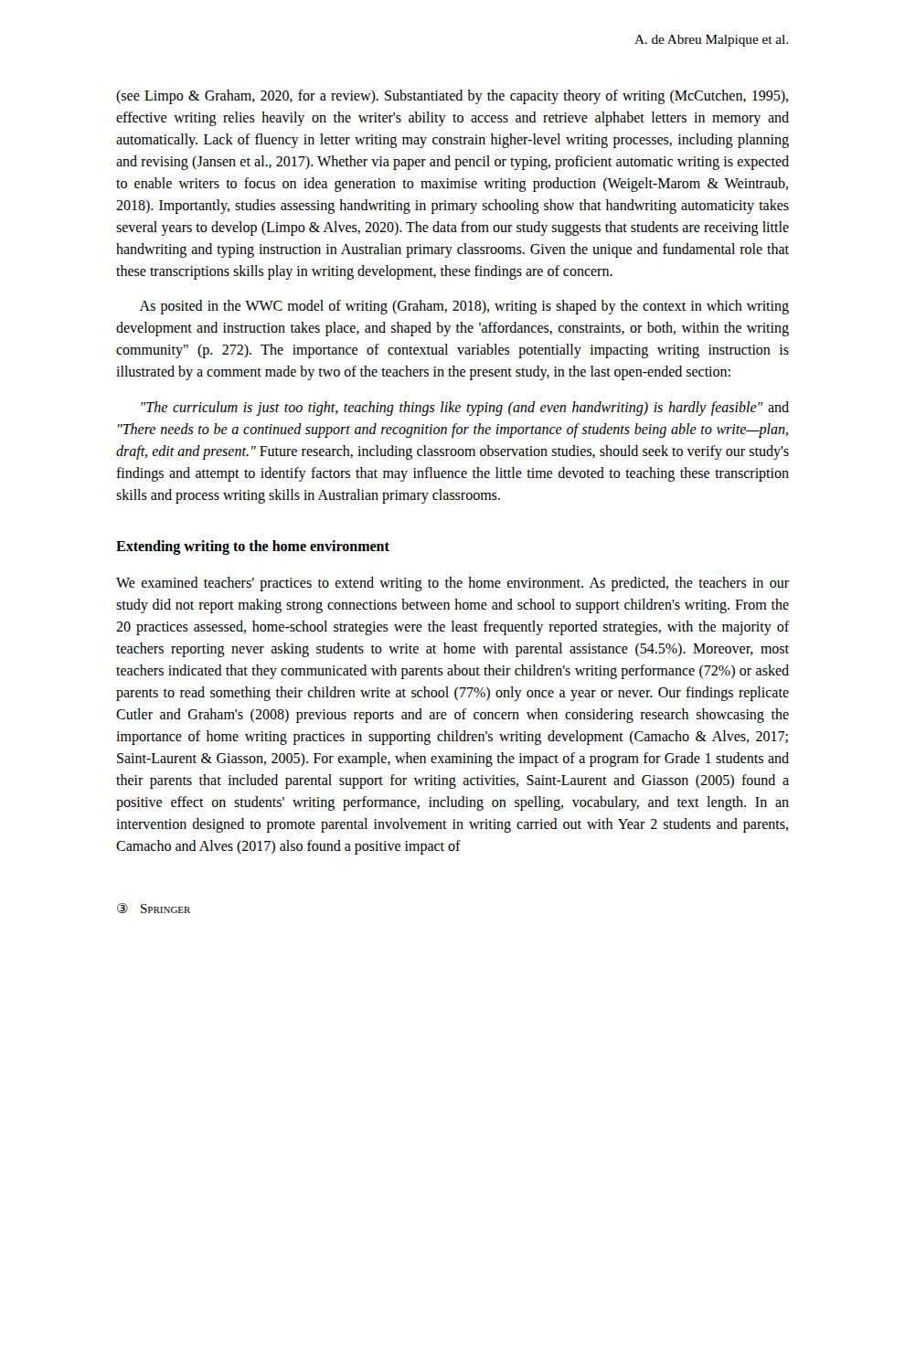A. de Abreu Malpique et al.
(see Limpo & Graham, 2020, for a review). Substantiated by the capacity theory of writing (McCutchen, 1995), effective writing relies heavily on the writer's ability to access and retrieve alphabet letters in memory and automatically. Lack of fluency in letter writing may constrain higher-level writing processes, including planning and revising (Jansen et al., 2017). Whether via paper and pencil or typing, proficient automatic writing is expected to enable writers to focus on idea generation to maximise writing production (Weigelt-Marom & Weintraub, 2018). Importantly, studies assessing handwriting in primary schooling show that handwriting automaticity takes several years to develop (Limpo & Alves, 2020). The data from our study suggests that students are receiving little handwriting and typing instruction in Australian primary classrooms. Given the unique and fundamental role that these transcriptions skills play in writing development, these findings are of concern.
As posited in the WWC model of writing (Graham, 2018), writing is shaped by the context in which writing development and instruction takes place, and shaped by the 'affordances, constraints, or both, within the writing community" (p. 272). The importance of contextual variables potentially impacting writing instruction is illustrated by a comment made by two of the teachers in the present study, in the last open-ended section:
"The curriculum is just too tight, teaching things like typing (and even handwriting) is hardly feasible" and "There needs to be a continued support and recognition for the importance of students being able to write—plan, draft, edit and present." Future research, including classroom observation studies, should seek to verify our study's findings and attempt to identify factors that may influence the little time devoted to teaching these transcription skills and process writing skills in Australian primary classrooms.
Extending writing to the home environment
We examined teachers' practices to extend writing to the home environment. As predicted, the teachers in our study did not report making strong connections between home and school to support children's writing. From the 20 practices assessed, home-school strategies were the least frequently reported strategies, with the majority of teachers reporting never asking students to write at home with parental assistance (54.5%). Moreover, most teachers indicated that they communicated with parents about their children's writing performance (72%) or asked parents to read something their children write at school (77%) only once a year or never. Our findings replicate Cutler and Graham's (2008) previous reports and are of concern when considering research showcasing the importance of home writing practices in supporting children's writing development (Camacho & Alves, 2017; Saint-Laurent & Giasson, 2005). For example, when examining the impact of a program for Grade 1 students and their parents that included parental support for writing activities, Saint-Laurent and Giasson (2005) found a positive effect on students' writing performance, including on spelling, vocabulary, and text length. In an intervention designed to promote parental involvement in writing carried out with Year 2 students and parents, Camacho and Alves (2017) also found a positive impact of
③ Springer